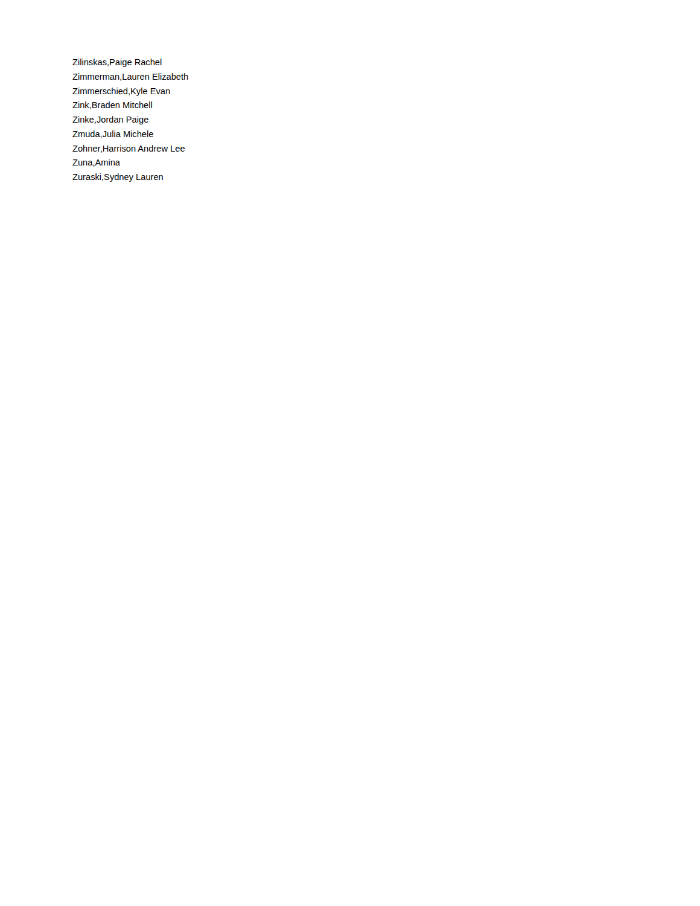Zilinskas,Paige Rachel
Zimmerman,Lauren Elizabeth
Zimmerschied,Kyle Evan
Zink,Braden Mitchell
Zinke,Jordan Paige
Zmuda,Julia Michele
Zohner,Harrison Andrew Lee
Zuna,Amina
Zuraski,Sydney Lauren